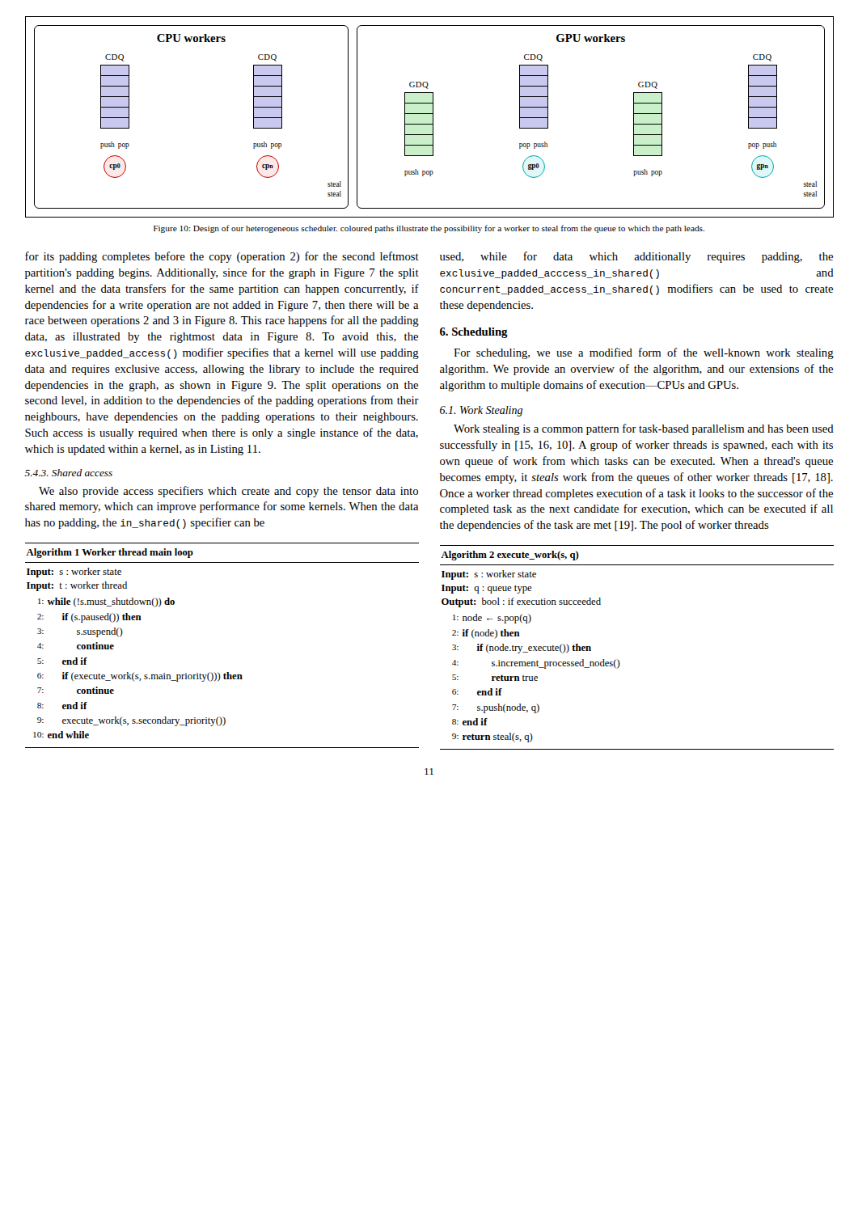CPU workers
CDQ
push pop
cp0
CDQ
push pop
cpn
steal
steal
GPU workers
GDQ
push pop
CDQ
pop push
gp0
GDQ
push pop
CDQ
pop push
gpn
steal
steal
Figure 10: Design of our heterogeneous scheduler. coloured paths illustrate the possibility for a worker to steal from the queue to which the path leads.
for its padding completes before the copy (operation 2) for the second leftmost partition's padding begins. Additionally, since for the graph in Figure 7 the split kernel and the data transfers for the same partition can happen concurrently, if dependencies for a write operation are not added in Figure 7, then there will be a race between operations 2 and 3 in Figure 8. This race happens for all the padding data, as illustrated by the rightmost data in Figure 8. To avoid this, the exclusive_padded_access() modifier specifies that a kernel will use padding data and requires exclusive access, allowing the library to include the required dependencies in the graph, as shown in Figure 9. The split operations on the second level, in addition to the dependencies of the padding operations from their neighbours, have dependencies on the padding operations to their neighbours. Such access is usually required when there is only a single instance of the data, which is updated within a kernel, as in Listing 11.
5.4.3. Shared access
We also provide access specifiers which create and copy the tensor data into shared memory, which can improve performance for some kernels. When the data has no padding, the in_shared() specifier can be
Algorithm 1 Worker thread main loop
Input: s : worker state
Input: t : worker thread
while (!s.must_shutdown()) do
if (s.paused()) then
s.suspend()
continue
end if
if (execute_work(s, s.main_priority())) then
continue
end if
execute_work(s, s.secondary_priority())
end while
used, while for data which additionally requires padding, the exclusive_padded_acccess_in_shared() and concurrent_padded_access_in_shared() modifiers can be used to create these dependencies.
6. Scheduling
For scheduling, we use a modified form of the well-known work stealing algorithm. We provide an overview of the algorithm, and our extensions of the algorithm to multiple domains of execution—CPUs and GPUs.
6.1. Work Stealing
Work stealing is a common pattern for task-based parallelism and has been used successfully in [15, 16, 10]. A group of worker threads is spawned, each with its own queue of work from which tasks can be executed. When a thread's queue becomes empty, it steals work from the queues of other worker threads [17, 18]. Once a worker thread completes execution of a task it looks to the successor of the completed task as the next candidate for execution, which can be executed if all the dependencies of the task are met [19]. The pool of worker threads
Algorithm 2 execute_work(s, q)
Input: s : worker state
Input: q : queue type
Output: bool : if execution succeeded
node ← s.pop(q)
if (node) then
if (node.try_execute()) then
s.increment_processed_nodes()
return true
end if
s.push(node, q)
end if
return steal(s, q)
11